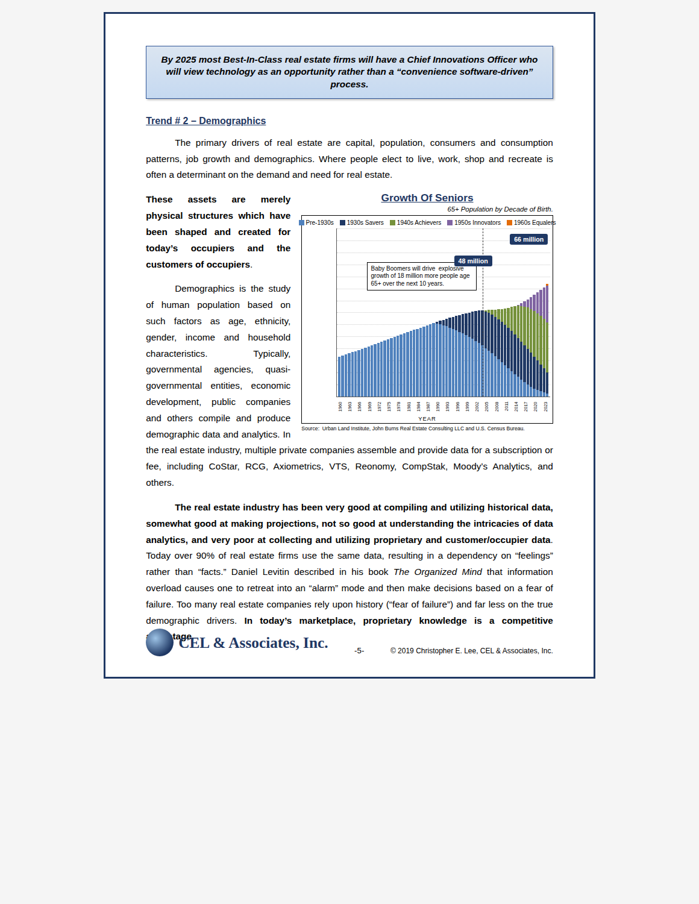By 2025 most Best-In-Class real estate firms will have a Chief Innovations Officer who will view technology as an opportunity rather than a “convenience software-driven” process.
Trend # 2 – Demographics
The primary drivers of real estate are capital, population, consumers and consumption patterns, job growth and demographics. Where people elect to live, work, shop and recreate is often a determinant on the demand and need for real estate.
Growth Of Seniors
65+ Population by Decade of Birth.
Pre-1930s 1930s Savers 1940s Achievers 1950s Innovators 1960s Equalers
65+ POPULATION
70,000,000
65,000,000
60,000,000
55,000,000
50,000,000
45,000,000
40,000,000
35,000,000
30,000,000
25,000,000
20,000,000
15,000,000
10,000,000
5,000,000
0
Baby Boomers will drive explosive growth of 18 million more people age 65+ over the next 10 years.
66 million
48 million
1960 1963 1966 1969 1972 1975 1978 1981 1984 1987 1990 1993 1996 1999 2002 2005 2008 2011 2014 2017 2020 2023
YEAR
Source: Urban Land Institute, John Burns Real Estate Consulting LLC and U.S. Census Bureau.
These assets are merely physical structures which have been shaped and created for today’s occupiers and the customers of occupiers.
Demographics is the study of human population based on such factors as age, ethnicity, gender, income and household characteristics. Typically, governmental agencies, quasi-governmental entities, economic development, public companies and others compile and produce demographic data and analytics. In the real estate industry, multiple private companies assemble and provide data for a subscription or fee, including CoStar, RCG, Axiometrics, VTS, Reonomy, CompStak, Moody’s Analytics, and others.
The real estate industry has been very good at compiling and utilizing historical data, somewhat good at making projections, not so good at understanding the intricacies of data analytics, and very poor at collecting and utilizing proprietary and customer/occupier data. Today over 90% of real estate firms use the same data, resulting in a dependency on “feelings” rather than “facts.” Daniel Levitin described in his book The Organized Mind that information overload causes one to retreat into an “alarm” mode and then make decisions based on a fear of failure. Too many real estate companies rely upon history (“fear of failure”) and far less on the true demographic drivers. In today’s marketplace, proprietary knowledge is a competitive advantage.
CEL & Associates, Inc.
-5-
© 2019 Christopher E. Lee, CEL & Associates, Inc.